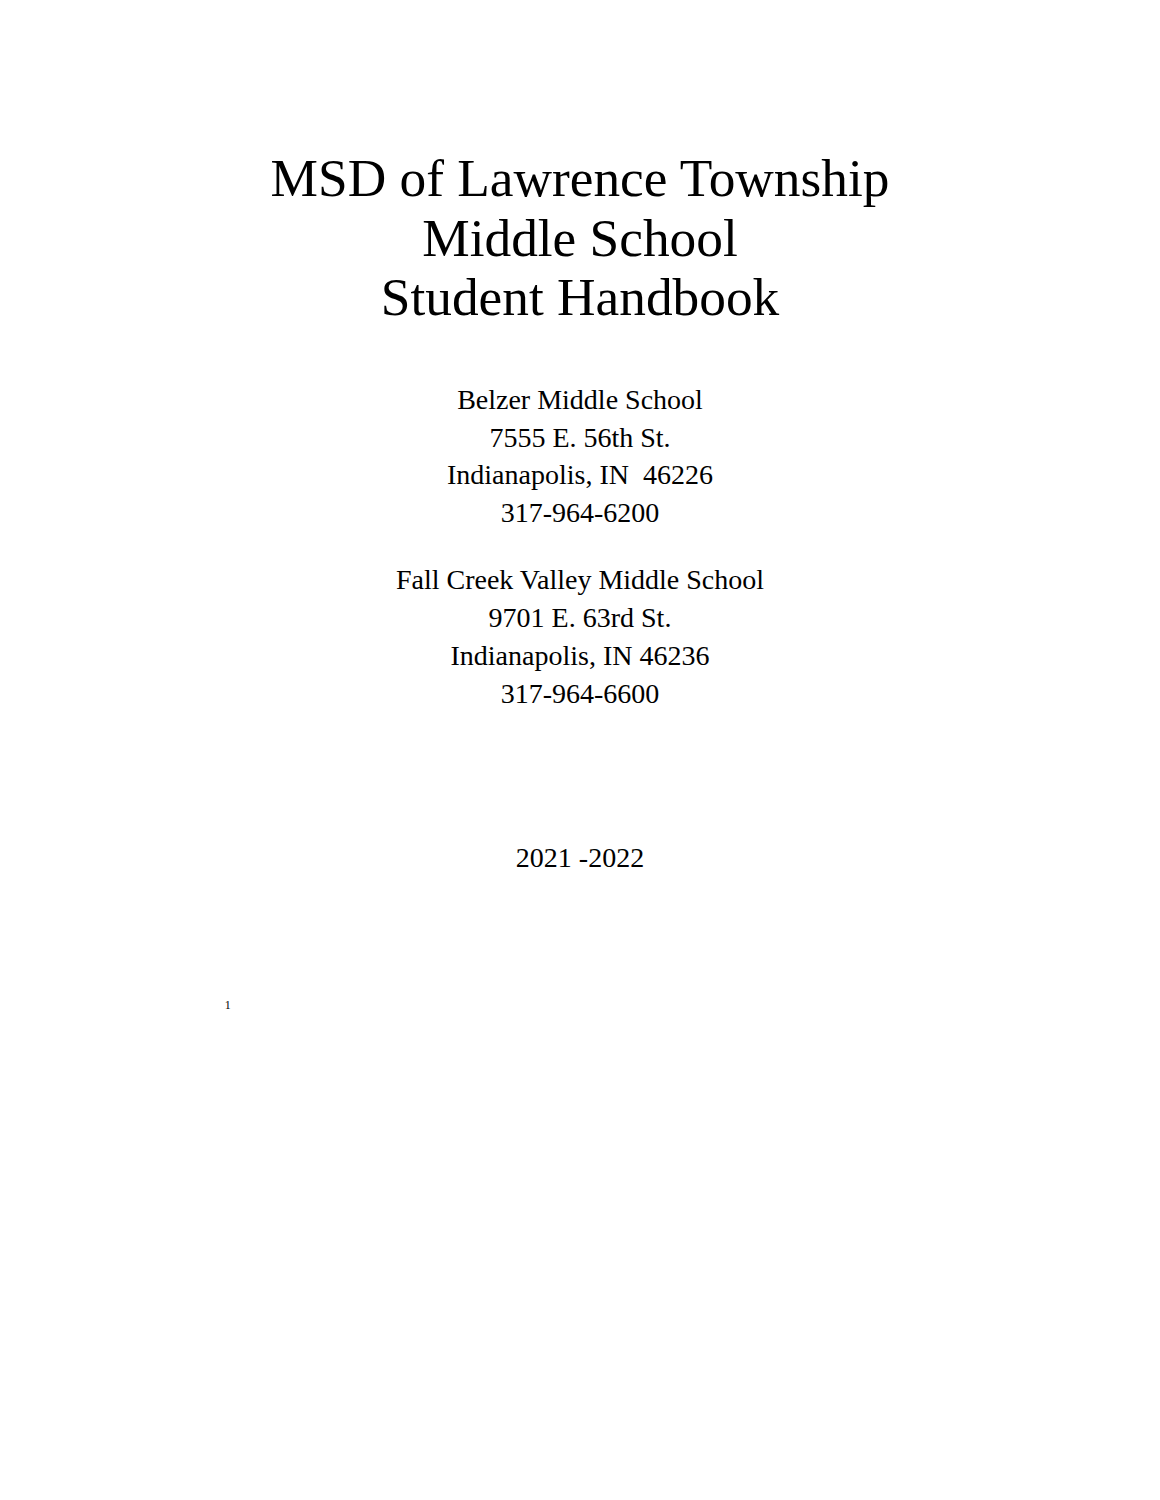MSD of Lawrence Township
Middle School
Student Handbook
Belzer Middle School
7555 E. 56th St.
Indianapolis, IN 46226
317-964-6200
Fall Creek Valley Middle School
9701 E. 63rd St.
Indianapolis, IN 46236
317-964-6600
2021 -2022
1